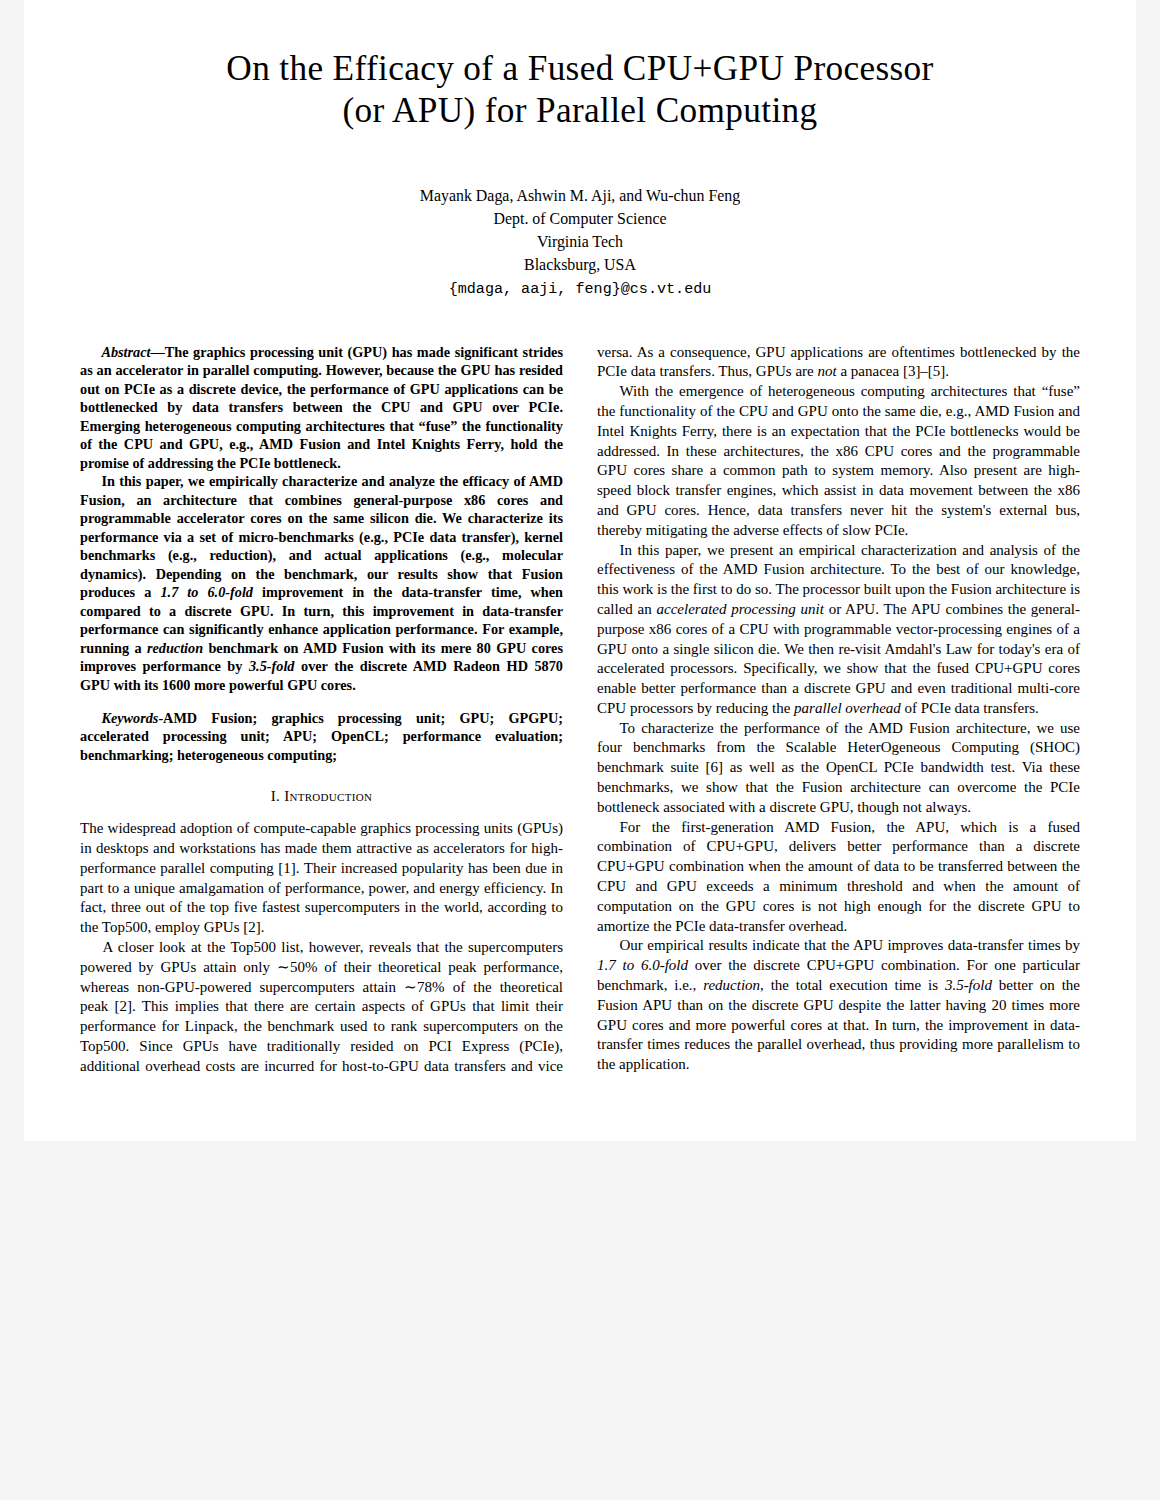On the Efficacy of a Fused CPU+GPU Processor
(or APU) for Parallel Computing
Mayank Daga, Ashwin M. Aji, and Wu-chun Feng
Dept. of Computer Science
Virginia Tech
Blacksburg, USA
{mdaga, aaji, feng}@cs.vt.edu
Abstract—The graphics processing unit (GPU) has made significant strides as an accelerator in parallel computing. However, because the GPU has resided out on PCIe as a discrete device, the performance of GPU applications can be bottlenecked by data transfers between the CPU and GPU over PCIe. Emerging heterogeneous computing architectures that “fuse” the functionality of the CPU and GPU, e.g., AMD Fusion and Intel Knights Ferry, hold the promise of addressing the PCIe bottleneck.
In this paper, we empirically characterize and analyze the efficacy of AMD Fusion, an architecture that combines general-purpose x86 cores and programmable accelerator cores on the same silicon die. We characterize its performance via a set of micro-benchmarks (e.g., PCIe data transfer), kernel benchmarks (e.g., reduction), and actual applications (e.g., molecular dynamics). Depending on the benchmark, our results show that Fusion produces a 1.7 to 6.0-fold improvement in the data-transfer time, when compared to a discrete GPU. In turn, this improvement in data-transfer performance can significantly enhance application performance. For example, running a reduction benchmark on AMD Fusion with its mere 80 GPU cores improves performance by 3.5-fold over the discrete AMD Radeon HD 5870 GPU with its 1600 more powerful GPU cores.
Keywords-AMD Fusion; graphics processing unit; GPU; GPGPU; accelerated processing unit; APU; OpenCL; performance evaluation; benchmarking; heterogeneous computing;
I. Introduction
The widespread adoption of compute-capable graphics processing units (GPUs) in desktops and workstations has made them attractive as accelerators for high-performance parallel computing [1]. Their increased popularity has been due in part to a unique amalgamation of performance, power, and energy efficiency. In fact, three out of the top five fastest supercomputers in the world, according to the Top500, employ GPUs [2].
A closer look at the Top500 list, however, reveals that the supercomputers powered by GPUs attain only ∼50% of their theoretical peak performance, whereas non-GPU-powered supercomputers attain ∼78% of the theoretical peak [2]. This implies that there are certain aspects of GPUs that limit their performance for Linpack, the benchmark used to rank supercomputers on the Top500. Since GPUs have traditionally resided on PCI Express (PCIe), additional overhead costs are incurred for host-to-GPU data transfers and vice versa. As a consequence, GPU applications are oftentimes bottlenecked by the PCIe data transfers. Thus, GPUs are not a panacea [3]–[5].
With the emergence of heterogeneous computing architectures that “fuse” the functionality of the CPU and GPU onto the same die, e.g., AMD Fusion and Intel Knights Ferry, there is an expectation that the PCIe bottlenecks would be addressed. In these architectures, the x86 CPU cores and the programmable GPU cores share a common path to system memory. Also present are high-speed block transfer engines, which assist in data movement between the x86 and GPU cores. Hence, data transfers never hit the system's external bus, thereby mitigating the adverse effects of slow PCIe.
In this paper, we present an empirical characterization and analysis of the effectiveness of the AMD Fusion architecture. To the best of our knowledge, this work is the first to do so. The processor built upon the Fusion architecture is called an accelerated processing unit or APU. The APU combines the general-purpose x86 cores of a CPU with programmable vector-processing engines of a GPU onto a single silicon die. We then re-visit Amdahl's Law for today's era of accelerated processors. Specifically, we show that the fused CPU+GPU cores enable better performance than a discrete GPU and even traditional multi-core CPU processors by reducing the parallel overhead of PCIe data transfers.
To characterize the performance of the AMD Fusion architecture, we use four benchmarks from the Scalable HeterOgeneous Computing (SHOC) benchmark suite [6] as well as the OpenCL PCIe bandwidth test. Via these benchmarks, we show that the Fusion architecture can overcome the PCIe bottleneck associated with a discrete GPU, though not always.
For the first-generation AMD Fusion, the APU, which is a fused combination of CPU+GPU, delivers better performance than a discrete CPU+GPU combination when the amount of data to be transferred between the CPU and GPU exceeds a minimum threshold and when the amount of computation on the GPU cores is not high enough for the discrete GPU to amortize the PCIe data-transfer overhead.
Our empirical results indicate that the APU improves data-transfer times by 1.7 to 6.0-fold over the discrete CPU+GPU combination. For one particular benchmark, i.e., reduction, the total execution time is 3.5-fold better on the Fusion APU than on the discrete GPU despite the latter having 20 times more GPU cores and more powerful cores at that. In turn, the improvement in data-transfer times reduces the parallel overhead, thus providing more parallelism to the application.